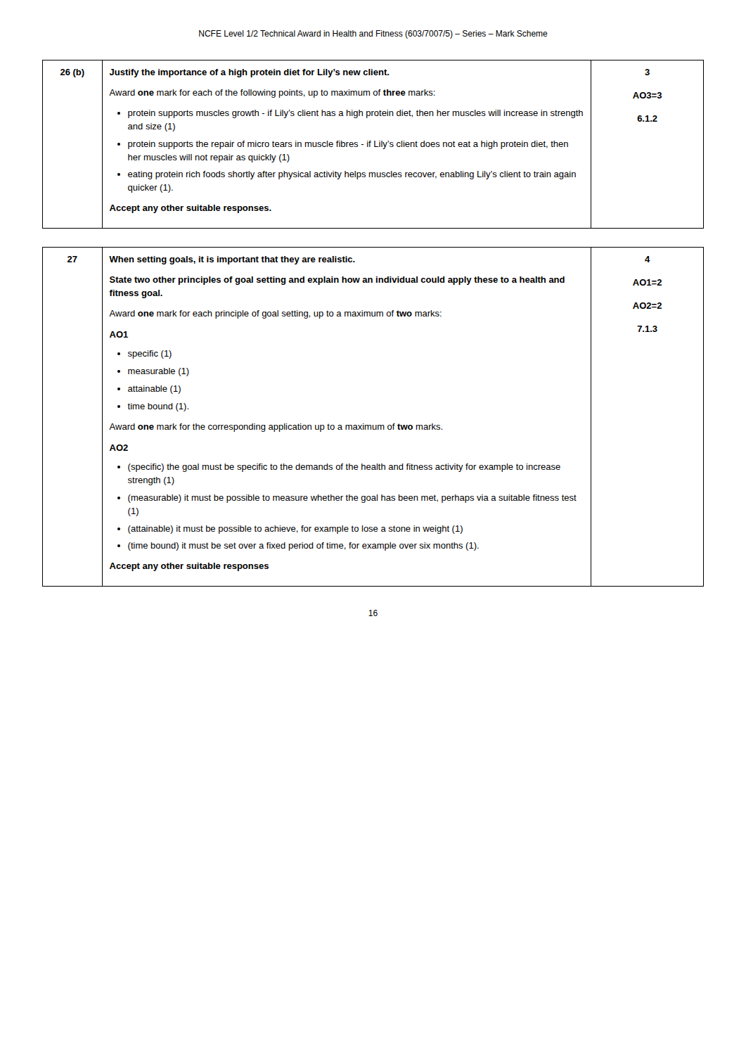NCFE Level 1/2 Technical Award in Health and Fitness (603/7007/5) – Series – Mark Scheme
| 26 (b) | Justify the importance of a high protein diet for Lily’s new client. Award one mark for each of the following points, up to maximum of three marks: protein supports muscles growth - if Lily’s client has a high protein diet, then her muscles will increase in strength and size (1) protein supports the repair of micro tears in muscle fibres - if Lily’s client does not eat a high protein diet, then her muscles will not repair as quickly (1) eating protein rich foods shortly after physical activity helps muscles recover, enabling Lily’s client to train again quicker (1). Accept any other suitable responses. | 3 AO3=3 6.1.2 |
| 27 | When setting goals, it is important that they are realistic. State two other principles of goal setting and explain how an individual could apply these to a health and fitness goal. Award one mark for each principle of goal setting, up to a maximum of two marks: AO1 specific (1) measurable (1) attainable (1) time bound (1). Award one mark for the corresponding application up to a maximum of two marks. AO2 (specific) the goal must be specific to the demands of the health and fitness activity for example to increase strength (1) (measurable) it must be possible to measure whether the goal has been met, perhaps via a suitable fitness test (1) (attainable) it must be possible to achieve, for example to lose a stone in weight (1) (time bound) it must be set over a fixed period of time, for example over six months (1). Accept any other suitable responses | 4 AO1=2 AO2=2 7.1.3 |
16